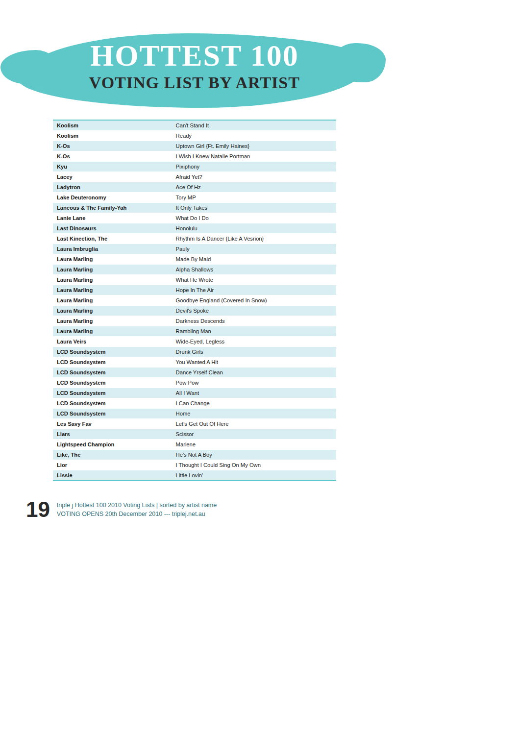Hottest 100
Voting List by Artist
| Koolism | Can't Stand It |
| Koolism | Ready |
| K-Os | Uptown Girl {Ft. Emily Haines} |
| K-Os | I Wish I Knew Natalie Portman |
| Kyu | Pixiphony |
| Lacey | Afraid Yet? |
| Ladytron | Ace Of Hz |
| Lake Deuteronomy | Tory MP |
| Laneous & The Family-Yah | It Only Takes |
| Lanie Lane | What Do I Do |
| Last Dinosaurs | Honolulu |
| Last Kinection, The | Rhythm Is A Dancer {Like A Vesrion} |
| Laura Imbruglia | Pauly |
| Laura Marling | Made By Maid |
| Laura Marling | Alpha Shallows |
| Laura Marling | What He Wrote |
| Laura Marling | Hope In The Air |
| Laura Marling | Goodbye England (Covered In Snow) |
| Laura Marling | Devil's Spoke |
| Laura Marling | Darkness Descends |
| Laura Marling | Rambling Man |
| Laura Veirs | Wide-Eyed, Legless |
| LCD Soundsystem | Drunk Girls |
| LCD Soundsystem | You Wanted A Hit |
| LCD Soundsystem | Dance Yrself Clean |
| LCD Soundsystem | Pow Pow |
| LCD Soundsystem | All I Want |
| LCD Soundsystem | I Can Change |
| LCD Soundsystem | Home |
| Les Savy Fav | Let's Get Out Of Here |
| Liars | Scissor |
| Lightspeed Champion | Marlene |
| Like, The | He's Not A Boy |
| Lior | I Thought I Could Sing On My Own |
| Lissie | Little Lovin' |
19
triple j Hottest 100 2010 Voting Lists | sorted by artist name
VOTING OPENS 20th December 2010 --- triplej.net.au